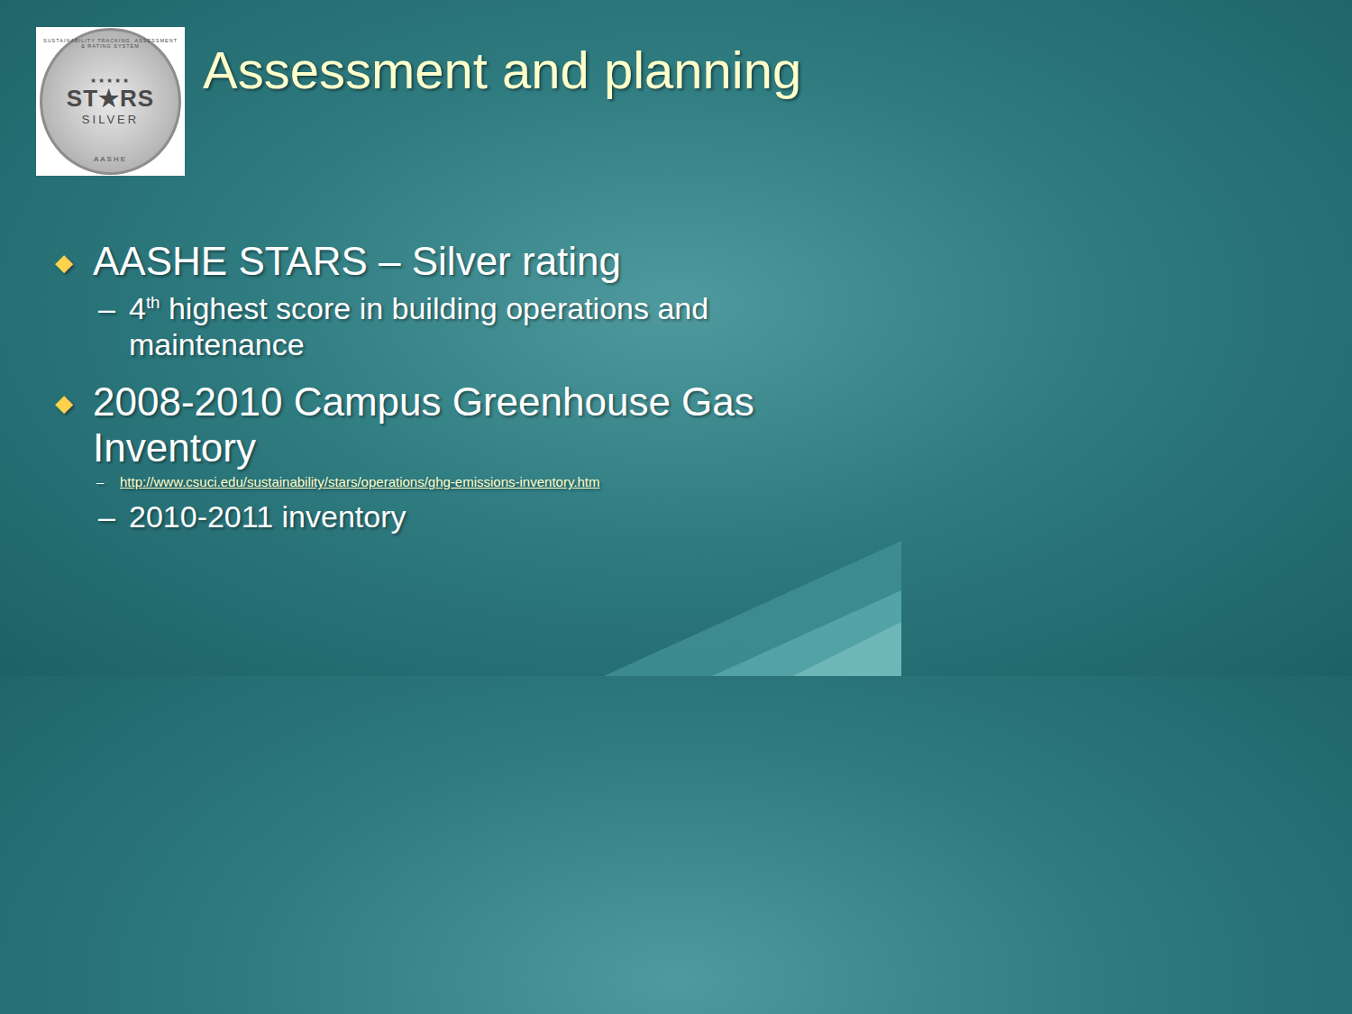SUSTAINABILITY TRACKING, ASSESSMENT & RATING SYSTEM
★★★★★
ST★RS
SILVER
AASHE
Assessment and planning
AASHE STARS – Silver rating
4th highest score in building operations and maintenance
2008-2010 Campus Greenhouse Gas Inventory
http://www.csuci.edu/sustainability/stars/operations/ghg-emissions-inventory.htm
2010-2011 inventory